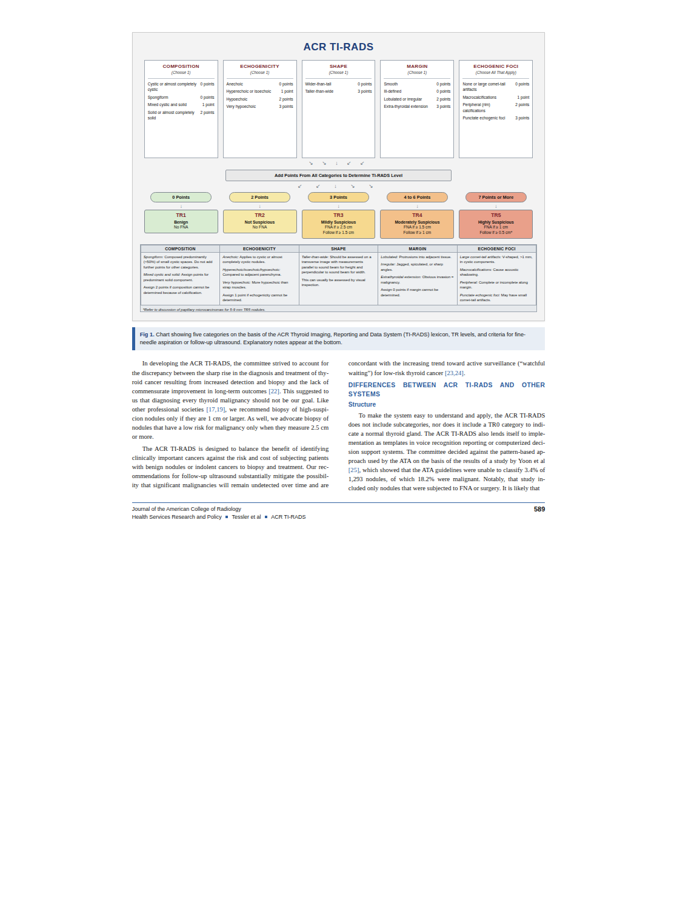ACR TI-RADS
| COMPOSITION (Choose 1) Cystic or almost completely cystic 0 points Spongiform 0 points Mixed cystic and solid 1 point Solid or almost completely solid 2 points | ECHOGENICITY (Choose 1) Anechoic 0 points Hyperechoic or isoechoic 1 point Hypoechoic 2 points Very hypoechoic 3 points | SHAPE (Choose 1) Wider-than-tall 0 points Taller-than-wide 3 points | MARGIN (Choose 1) Smooth 0 points Ill-defined 0 points Lobulated or irregular 2 points Extra-thyroidal extension 3 points | ECHOGENIC FOCI (Choose All That Apply) None or large comet-tail artifacts 0 points Macrocalcifications 1 point Peripheral (rim) calcifications 2 points Punctate echogenic foci 3 points |
↘ ↘ ↓ ↙ ↙
Add Points From All Categories to Determine TI-RADS Level
↙ ↙ ↓ ↘ ↘
| 0 Points ↓ TR1 Benign No FNA | 2 Points ↓ TR2 Not Suspicious No FNA | 3 Points ↓ TR3 Mildly Suspicious FNA if ≥ 2.5 cm Follow if ≥ 1.5 cm | 4 to 6 Points ↓ TR4 Moderately Suspicious FNA if ≥ 1.5 cm Follow if ≥ 1 cm | 7 Points or More ↓ TR5 Highly Suspicious FNA if ≥ 1 cm Follow if ≥ 0.5 cm* |
| COMPOSITION | ECHOGENICITY | SHAPE | MARGIN | ECHOGENIC FOCI |
| --- | --- | --- | --- | --- |
| Spongiform: Composed predominantly (>50%) of small cystic spaces. Do not add further points for other categories. Mixed cystic and solid: Assign points for predominant solid component. Assign 2 points if composition cannot be determined because of calcification. | Anechoic: Applies to cystic or almost completely cystic nodules. Hyperechoic/isoechoic/hypoechoic: Compared to adjacent parenchyma. Very hypoechoic: More hypoechoic than strap muscles. Assign 1 point if echogenicity cannot be determined. | Taller-than-wide: Should be assessed on a transverse image with measurements parallel to sound beam for height and perpendicular to sound beam for width. This can usually be assessed by visual inspection. | Lobulated: Protrusions into adjacent tissue. Irregular: Jagged, spiculated, or sharp angles. Extrathyroidal extension: Obvious invasion = malignancy. Assign 0 points if margin cannot be determined. | Large comet-tail artifacts: V-shaped, >1 mm, in cystic components. Macrocalcifications: Cause acoustic shadowing. Peripheral: Complete or incomplete along margin. Punctate echogenic foci: May have small comet-tail artifacts. |
*Refer to discussion of papillary microcarcinomas for 5-9 mm TR5 nodules.
Fig 1. Chart showing five categories on the basis of the ACR Thyroid Imaging, Reporting and Data System (TI-RADS) lexicon, TR levels, and criteria for fine-needle aspiration or follow-up ultrasound. Explanatory notes appear at the bottom.
In developing the ACR TI-RADS, the committee strived to account for the discrepancy between the sharp rise in the diagnosis and treatment of thyroid cancer resulting from increased detection and biopsy and the lack of commensurate improvement in long-term outcomes [22]. This suggested to us that diagnosing every thyroid malignancy should not be our goal. Like other professional societies [17,19], we recommend biopsy of high-suspicion nodules only if they are 1 cm or larger. As well, we advocate biopsy of nodules that have a low risk for malignancy only when they measure 2.5 cm or more.
The ACR TI-RADS is designed to balance the benefit of identifying clinically important cancers against the risk and cost of subjecting patients with benign nodules or indolent cancers to biopsy and treatment. Our recommendations for follow-up ultrasound substantially mitigate the possibility that significant malignancies will remain undetected over time and are concordant with the increasing trend toward active surveillance (“watchful waiting”) for low-risk thyroid cancer [23,24].
DIFFERENCES BETWEEN ACR TI-RADS AND OTHER SYSTEMS
Structure
To make the system easy to understand and apply, the ACR TI-RADS does not include subcategories, nor does it include a TR0 category to indicate a normal thyroid gland. The ACR TI-RADS also lends itself to implementation as templates in voice recognition reporting or computerized decision support systems. The committee decided against the pattern-based approach used by the ATA on the basis of the results of a study by Yoon et al [25], which showed that the ATA guidelines were unable to classify 3.4% of 1,293 nodules, of which 18.2% were malignant. Notably, that study included only nodules that were subjected to FNA or surgery. It is likely that
Journal of the American College of Radiology
Health Services Research and Policy Tessler et al ACR TI-RADS
589